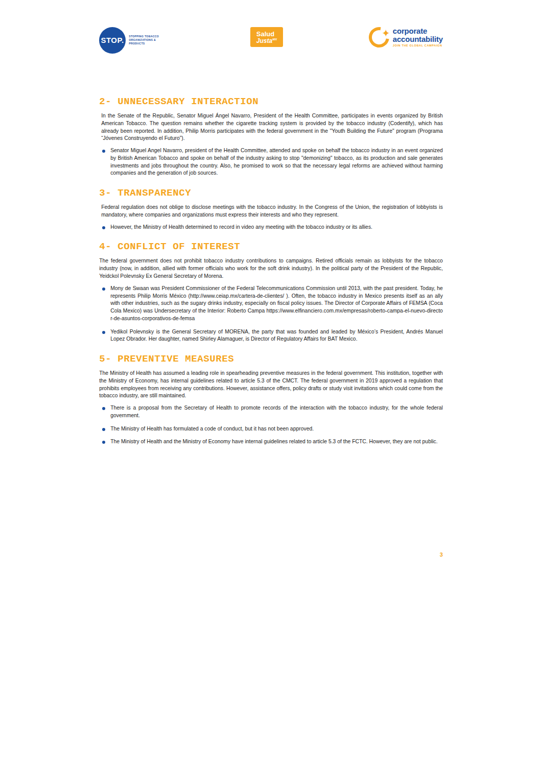STOP.
Stopping Tobacco
Organizations & Products
SaludJustaMX
✦
corporate accountability Join the Global Campaign
2- Unnecessary Interaction
In the Senate of the Republic, Senator Miguel Ángel Navarro, President of the Health Committee, participates in events organized by British American Tobacco. The question remains whether the cigarette tracking system is provided by the tobacco industry (Codentify), which has already been reported. In addition, Philip Morris participates with the federal government in the "Youth Building the Future" program (Programa “Jóvenes Construyendo el Futuro”).
Senator Miguel Angel Navarro, president of the Health Committee, attended and spoke on behalf the tobacco industry in an event organized by British American Tobacco and spoke on behalf of the industry asking to stop "demonizing" tobacco, as its production and sale generates investments and jobs throughout the country. Also, he promised to work so that the necessary legal reforms are achieved without harming companies and the generation of job sources.
3- Transparency
Federal regulation does not oblige to disclose meetings with the tobacco industry. In the Congress of the Union, the registration of lobbyists is mandatory, where companies and organizations must express their interests and who they represent.
However, the Ministry of Health determined to record in video any meeting with the tobacco industry or its allies.
4- Conflict of Interest
The federal government does not prohibit tobacco industry contributions to campaigns. Retired officials remain as lobbyists for the tobacco industry (now, in addition, allied with former officials who work for the soft drink industry). In the political party of the President of the Republic, Yeidckol Polevnsky Ex General Secretary of Morena.
Mony de Swaan was President Commissioner of the Federal Telecommunications Commission until 2013, with the past president. Today, he represents Philip Morris México (http://www.ceiap.mx/cartera-de-clientes/ ). Often, the tobacco industry in Mexico presents itself as an ally with other industries, such as the sugary drinks industry, especially on fiscal policy issues. The Director of Corporate Affairs of FEMSA (Coca Cola Mexico) was Undersecretary of the Interior: Roberto Campa https://www.elfinanciero.com.mx/empresas/roberto-campa-el-nuevo-director-de-asuntos-corporativos-de-femsa
Yedikol Polevnsky is the General Secretary of MORENA, the party that was founded and leaded by México’s President, Andrés Manuel Lopez Obrador. Her daughter, named Shirley Alamaguer, is Director of Regulatory Affairs for BAT Mexico.
5- Preventive Measures
The Ministry of Health has assumed a leading role in spearheading preventive measures in the federal government. This institution, together with the Ministry of Economy, has internal guidelines related to article 5.3 of the CMCT. The federal government in 2019 approved a regulation that prohibits employees from receiving any contributions. However, assistance offers, policy drafts or study visit invitations which could come from the tobacco industry, are still maintained.
There is a proposal from the Secretary of Health to promote records of the interaction with the tobacco industry, for the whole federal government.
The Ministry of Health has formulated a code of conduct, but it has not been approved.
The Ministry of Health and the Ministry of Economy have internal guidelines related to article 5.3 of the FCTC. However, they are not public.
3